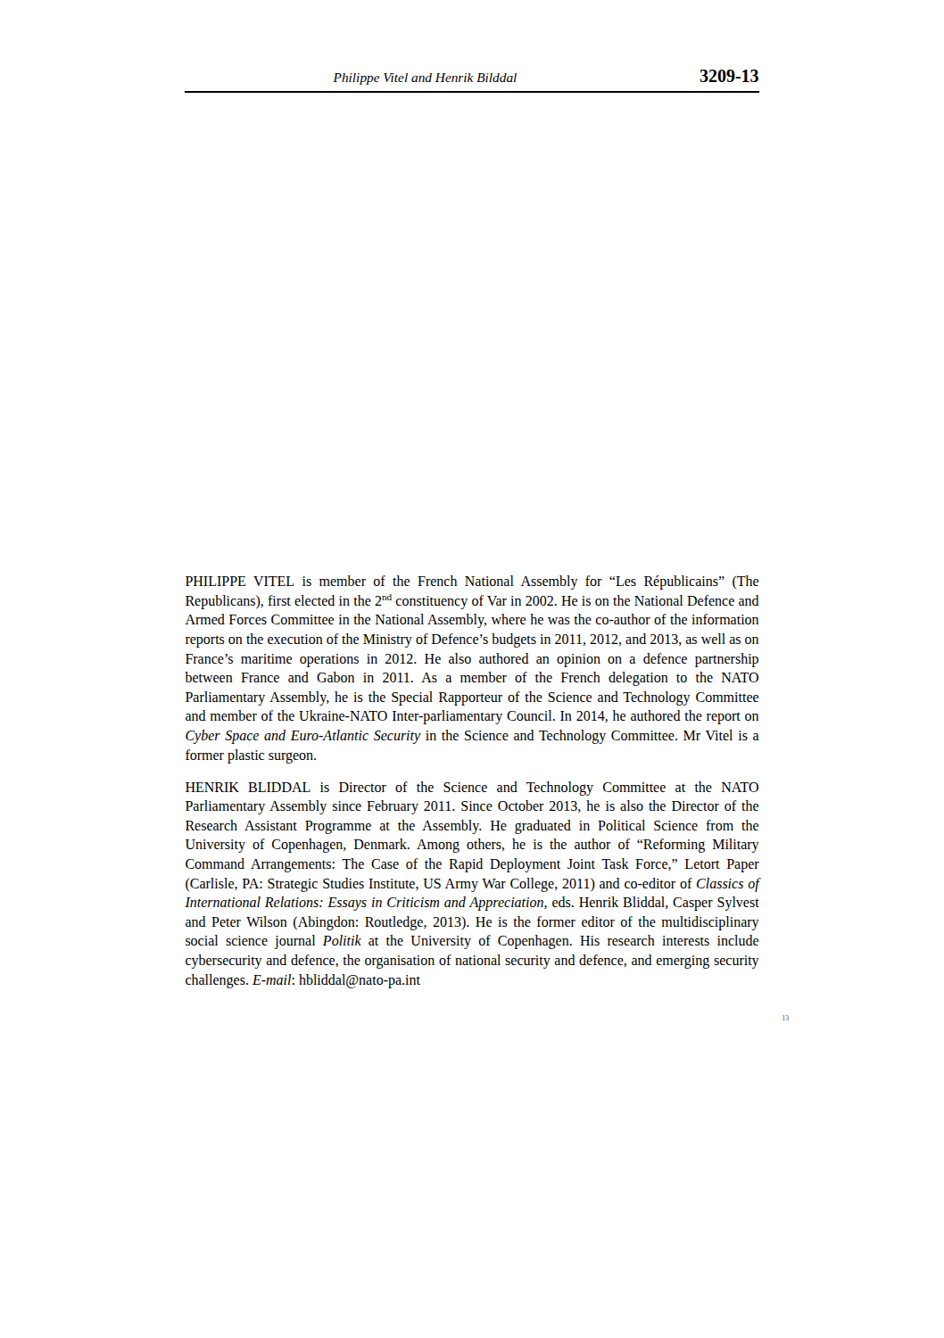Philippe Vitel and Henrik Bilddal
3209-13
PHILIPPE VITEL is member of the French National Assembly for “Les Républicains” (The Republicans), first elected in the 2nd constituency of Var in 2002. He is on the National Defence and Armed Forces Committee in the National Assembly, where he was the co-author of the information reports on the execution of the Ministry of Defence’s budgets in 2011, 2012, and 2013, as well as on France’s maritime operations in 2012. He also authored an opinion on a defence partnership between France and Gabon in 2011. As a member of the French delegation to the NATO Parliamentary Assembly, he is the Special Rapporteur of the Science and Technology Committee and member of the Ukraine-NATO Inter-parliamentary Council. In 2014, he authored the report on Cyber Space and Euro-Atlantic Security in the Science and Technology Committee. Mr Vitel is a former plastic surgeon.
HENRIK BLIDDAL is Director of the Science and Technology Committee at the NATO Parliamentary Assembly since February 2011. Since October 2013, he is also the Director of the Research Assistant Programme at the Assembly. He graduated in Political Science from the University of Copenhagen, Denmark. Among others, he is the author of “Reforming Military Command Arrangements: The Case of the Rapid Deployment Joint Task Force,” Letort Paper (Carlisle, PA: Strategic Studies Institute, US Army War College, 2011) and co-editor of Classics of International Relations: Essays in Criticism and Appreciation, eds. Henrik Bliddal, Casper Sylvest and Peter Wilson (Abingdon: Routledge, 2013). He is the former editor of the multidisciplinary social science journal Politik at the University of Copenhagen. His research interests include cybersecurity and defence, the organisation of national security and defence, and emerging security challenges. E-mail: hbliddal@nato-pa.int
13